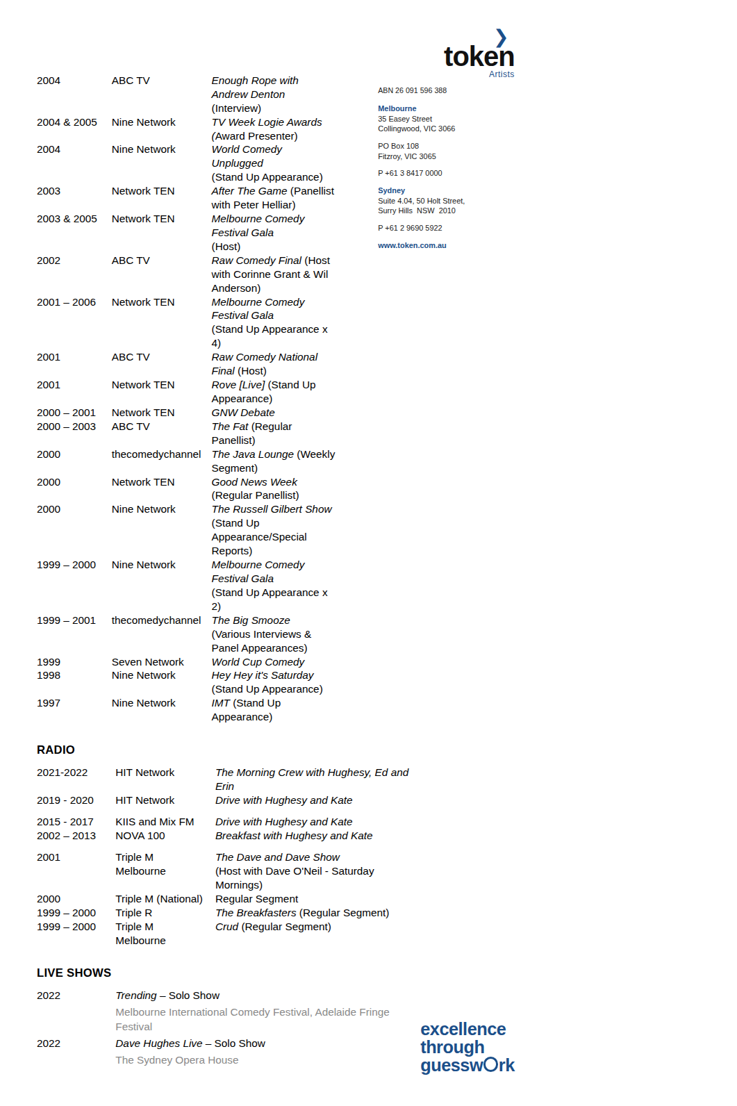❯
token
Artists
ABN 26 091 596 388
Melbourne
35 Easey Street
Collingwood, VIC 3066
PO Box 108
Fitzroy, VIC 3065
P +61 3 8417 0000
Sydney
Suite 4.04, 50 Holt Street,
Surry Hills NSW 2010
P +61 2 9690 5922
www.token.com.au
| 2004 | ABC TV | Enough Rope with Andrew Denton (Interview) |
| 2004 & 2005 | Nine Network | TV Week Logie Awards ( Award Presenter) |
| 2004 | Nine Network | World Comedy Unplugged (Stand Up Appearance) |
| 2003 | Network TEN | After The Game (Panellist with Peter Helliar) |
| 2003 & 2005 | Network TEN | Melbourne Comedy Festival Gala (Host) |
| 2002 | ABC TV | Raw Comedy Final (Host with Corinne Grant & Wil Anderson) |
| 2001 – 2006 | Network TEN | Melbourne Comedy Festival Gala (Stand Up Appearance x 4) |
| 2001 | ABC TV | Raw Comedy National Final (Host) |
| 2001 | Network TEN | Rove [Live] (Stand Up Appearance) |
| 2000 – 2001 | Network TEN | GNW Debate |
| 2000 – 2003 | ABC TV | The Fat (Regular Panellist) |
| 2000 | thecomedychannel | The Java Lounge (Weekly Segment) |
| 2000 | Network TEN | Good News Week (Regular Panellist) |
| 2000 | Nine Network | The Russell Gilbert Show (Stand Up Appearance/Special Reports) |
| 1999 – 2000 | Nine Network | Melbourne Comedy Festival Gala (Stand Up Appearance x 2) |
| 1999 – 2001 | thecomedychannel | The Big Smooze (Various Interviews & Panel Appearances) |
| 1999 | Seven Network | World Cup Comedy |
| 1998 | Nine Network | Hey Hey it's Saturday (Stand Up Appearance) |
| 1997 | Nine Network | IMT (Stand Up Appearance) |
RADIO
| 2021-2022 | HIT Network | The Morning Crew with Hughesy, Ed and Erin |
| 2019 - 2020 | HIT Network | Drive with Hughesy and Kate |
| 2015 - 2017 | KIIS and Mix FM | Drive with Hughesy and Kate |
| 2002 – 2013 | NOVA 100 | Breakfast with Hughesy and Kate |
| 2001 | Triple M Melbourne | The Dave and Dave Show (Host with Dave O'Neil - Saturday Mornings) |
| 2000 | Triple M (National) | Regular Segment |
| 1999 – 2000 | Triple R | The Breakfasters (Regular Segment) |
| 1999 – 2000 | Triple M Melbourne | Crud (Regular Segment) |
LIVE SHOWS
| 2022 | Trending – Solo Show |
| | Melbourne International Comedy Festival, Adelaide Fringe Festival |
| 2022 | Dave Hughes Live – Solo Show |
| | The Sydney Opera House |
excellence
through
guessw rk